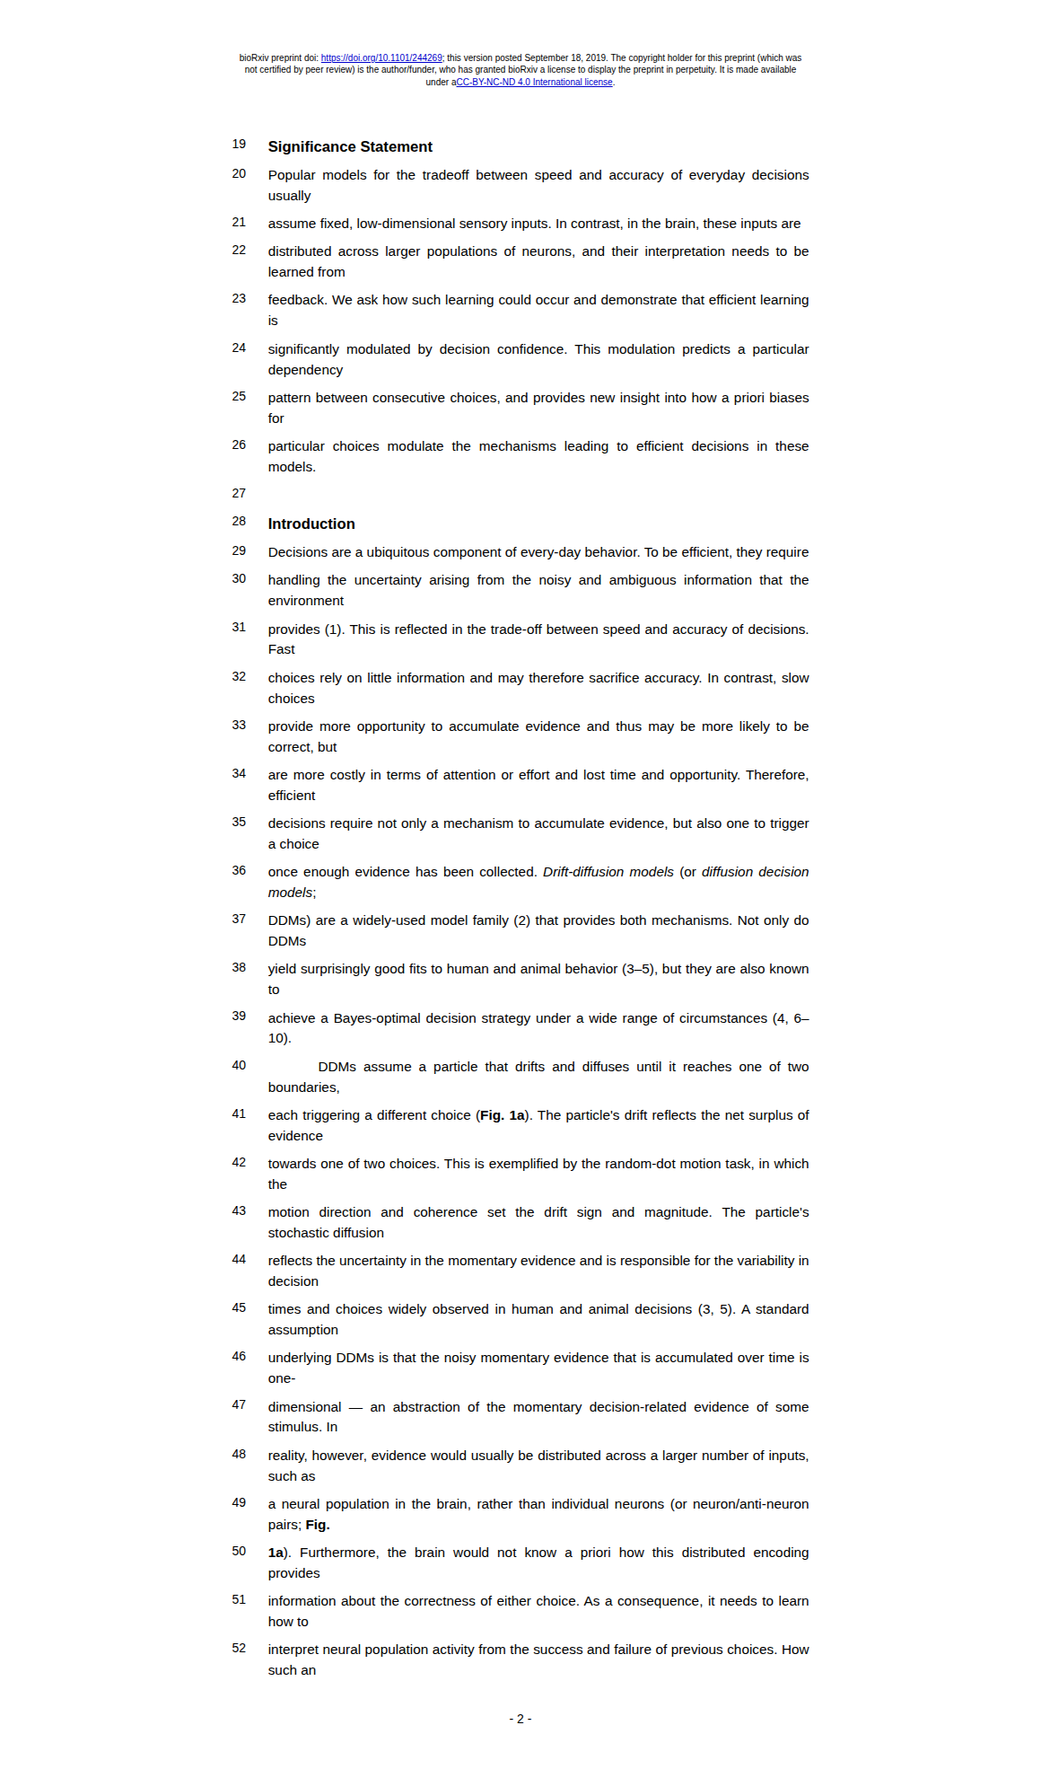bioRxiv preprint doi: https://doi.org/10.1101/244269; this version posted September 18, 2019. The copyright holder for this preprint (which was
not certified by peer review) is the author/funder, who has granted bioRxiv a license to display the preprint in perpetuity. It is made available
under aCC-BY-NC-ND 4.0 International license.
19
Significance Statement
20
Popular models for the tradeoff between speed and accuracy of everyday decisions usually
21
assume fixed, low-dimensional sensory inputs. In contrast, in the brain, these inputs are
22
distributed across larger populations of neurons, and their interpretation needs to be learned from
23
feedback. We ask how such learning could occur and demonstrate that efficient learning is
24
significantly modulated by decision confidence. This modulation predicts a particular dependency
25
pattern between consecutive choices, and provides new insight into how a priori biases for
26
particular choices modulate the mechanisms leading to efficient decisions in these models.
27
28
Introduction
29
Decisions are a ubiquitous component of every-day behavior. To be efficient, they require
30
handling the uncertainty arising from the noisy and ambiguous information that the environment
31
provides (1). This is reflected in the trade-off between speed and accuracy of decisions. Fast
32
choices rely on little information and may therefore sacrifice accuracy. In contrast, slow choices
33
provide more opportunity to accumulate evidence and thus may be more likely to be correct, but
34
are more costly in terms of attention or effort and lost time and opportunity. Therefore, efficient
35
decisions require not only a mechanism to accumulate evidence, but also one to trigger a choice
36
once enough evidence has been collected. Drift-diffusion models (or diffusion decision models;
37
DDMs) are a widely-used model family (2) that provides both mechanisms. Not only do DDMs
38
yield surprisingly good fits to human and animal behavior (3–5), but they are also known to
39
achieve a Bayes-optimal decision strategy under a wide range of circumstances (4, 6–10).
40
DDMs assume a particle that drifts and diffuses until it reaches one of two boundaries,
41
each triggering a different choice (Fig. 1a). The particle's drift reflects the net surplus of evidence
42
towards one of two choices. This is exemplified by the random-dot motion task, in which the
43
motion direction and coherence set the drift sign and magnitude. The particle's stochastic diffusion
44
reflects the uncertainty in the momentary evidence and is responsible for the variability in decision
45
times and choices widely observed in human and animal decisions (3, 5). A standard assumption
46
underlying DDMs is that the noisy momentary evidence that is accumulated over time is one-
47
dimensional — an abstraction of the momentary decision-related evidence of some stimulus. In
48
reality, however, evidence would usually be distributed across a larger number of inputs, such as
49
a neural population in the brain, rather than individual neurons (or neuron/anti-neuron pairs; Fig.
50
1a). Furthermore, the brain would not know a priori how this distributed encoding provides
51
information about the correctness of either choice. As a consequence, it needs to learn how to
52
interpret neural population activity from the success and failure of previous choices. How such an
- 2 -